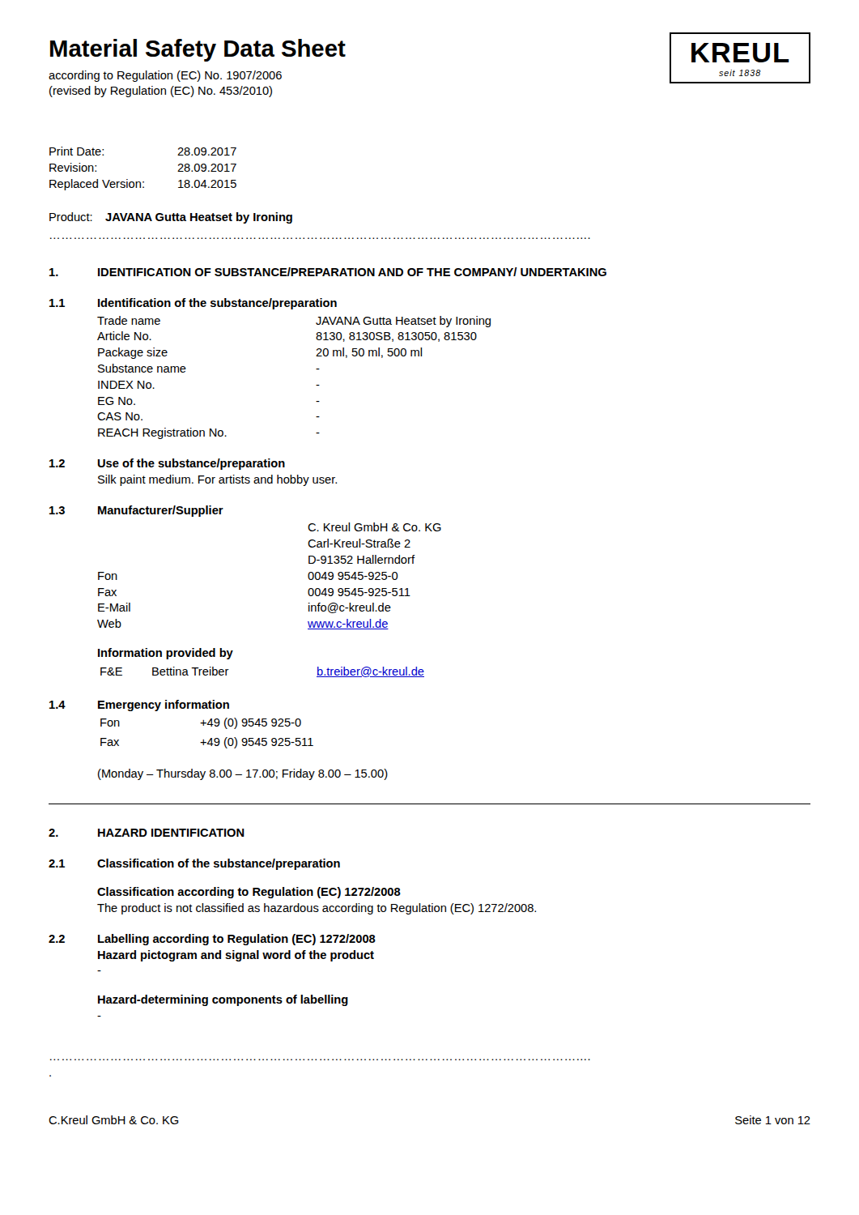Material Safety Data Sheet
according to Regulation (EC) No. 1907/2006
(revised by Regulation (EC) No. 453/2010)
KREUL
seit 1838
| Print Date: | 28.09.2017 |
| Revision: | 28.09.2017 |
| Replaced Version: | 18.04.2015 |
Product: JAVANA Gutta Heatset by Ironing
…………………………………………………………………………………………………………………....
1.
IDENTIFICATION OF SUBSTANCE/PREPARATION AND OF THE COMPANY/ UNDERTAKING
1.1
Identification of the substance/preparation
| Trade name | JAVANA Gutta Heatset by Ironing |
| Article No. | 8130, 8130SB, 813050, 81530 |
| Package size | 20 ml, 50 ml, 500 ml |
| Substance name | - |
| INDEX No. | - |
| EG No. | - |
| CAS No. | - |
| REACH Registration No. | - |
1.2
Use of the substance/preparation
Silk paint medium. For artists and hobby user.
1.3
Manufacturer/Supplier
| | C. Kreul GmbH & Co. KG |
| | Carl-Kreul-Straße 2 |
| | D-91352 Hallerndorf |
| Fon | 0049 9545-925-0 |
| Fax | 0049 9545-925-511 |
| E-Mail | info@c-kreul.de |
| Web | www.c-kreul.de |
Information provided by
| F&E | Bettina Treiber | b.treiber@c-kreul.de |
1.4
Emergency information
| Fon | +49 (0) 9545 925-0 |
| Fax | +49 (0) 9545 925-511 |
(Monday – Thursday 8.00 – 17.00; Friday 8.00 – 15.00)
2.
HAZARD IDENTIFICATION
2.1
Classification of the substance/preparation
Classification according to Regulation (EC) 1272/2008
The product is not classified as hazardous according to Regulation (EC) 1272/2008.
2.2
Labelling according to Regulation (EC) 1272/2008
Hazard pictogram and signal word of the product
-
Hazard-determining components of labelling
-
…………………………………………………………………………………………………………………....
.
C.Kreul GmbH & Co. KG
Seite 1 von 12